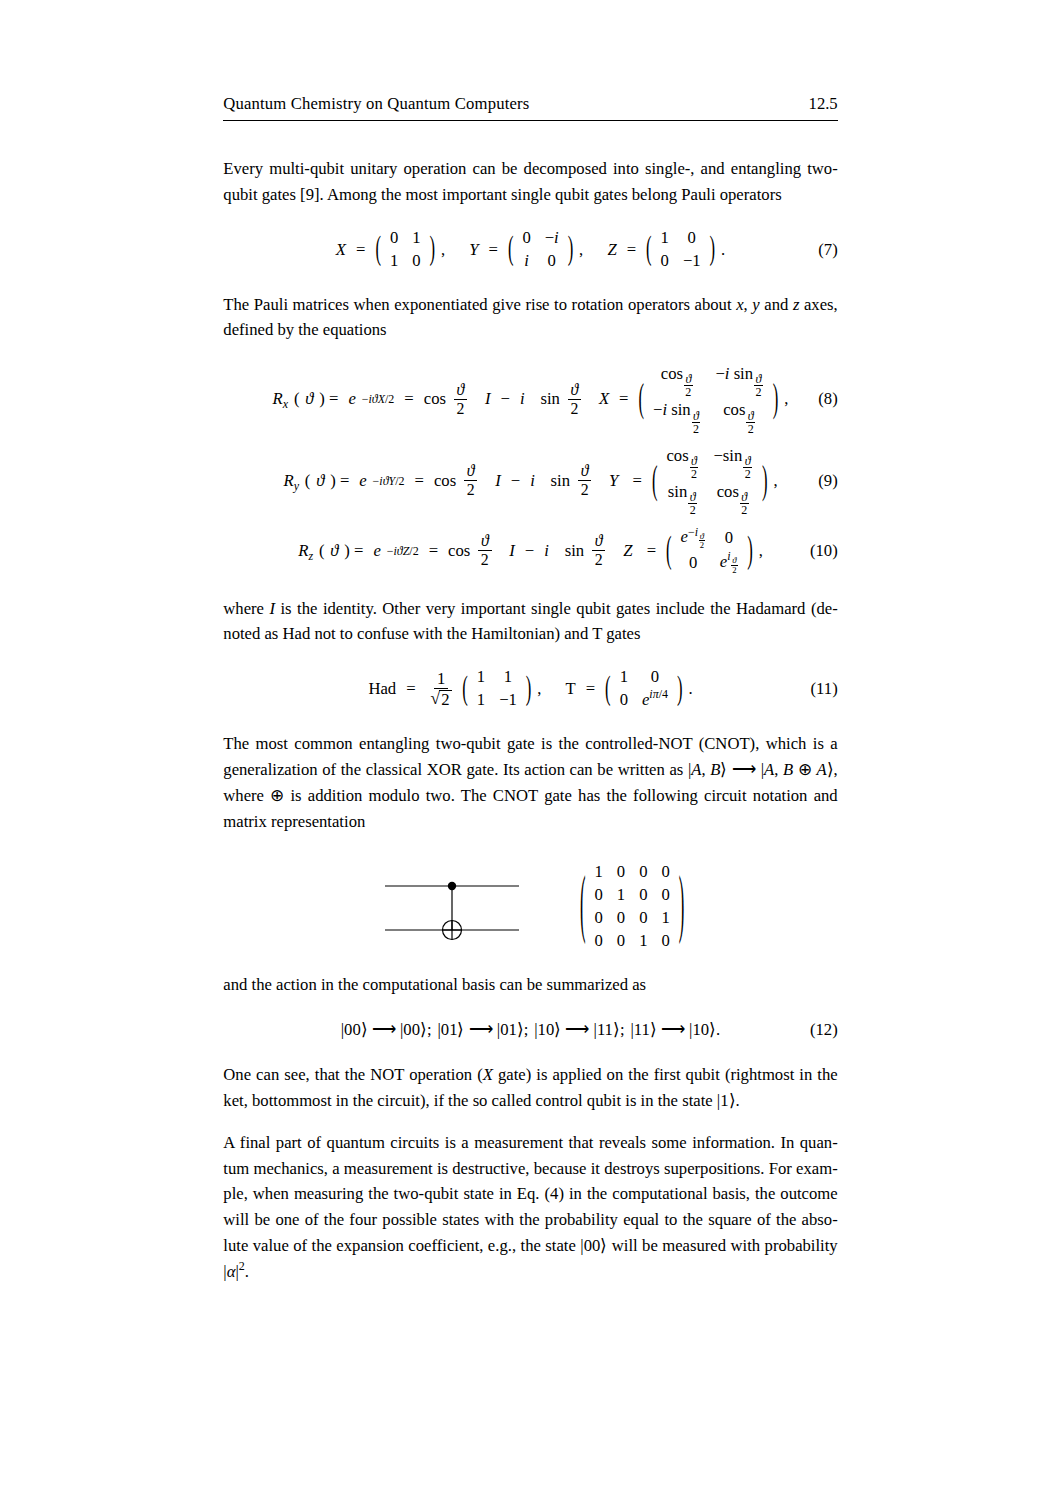Quantum Chemistry on Quantum Computers 12.5
Every multi-qubit unitary operation can be decomposed into single-, and entangling two-qubit gates [9]. Among the most important single qubit gates belong Pauli operators
X = (
| 0 | 1 |
| 1 | 0 |
) , Y = (
| 0 | − i |
| i | 0 |
) , Z = (
| 1 | 0 |
| 0 | −1 |
) .
(7)
The Pauli matrices when exponentiated give rise to rotation operators about x, y and z axes, defined by the equations
Rx(ϑ) = e−iϑX/2 = cos ϑ 2 I − i sin ϑ 2 X = (
| cos ϑ 2 | − i sin ϑ 2 |
| − i sin ϑ 2 | cos ϑ 2 |
) ,
(8)
Ry(ϑ) = e−iϑY/2 = cos ϑ 2 I − i sin ϑ 2 Y = (
| cos ϑ 2 | − sin ϑ 2 |
| sin ϑ 2 | cos ϑ 2 |
) ,
(9)
Rz(ϑ) = e−iϑZ/2 = cos ϑ 2 I − i sin ϑ 2 Z = (
| e − i ϑ 2 | 0 |
| 0 | e i ϑ 2 |
) ,
(10)
where I is the identity. Other very important single qubit gates include the Hadamard (denoted as Had not to confuse with the Hamiltonian) and T gates
Had = 1 √2 (
| 1 | 1 |
| 1 | −1 |
) , T = (
| 1 | 0 |
| 0 | e iπ /4 |
) .
(11)
The most common entangling two-qubit gate is the controlled-NOT (CNOT), which is a generalization of the classical XOR gate. Its action can be written as |A, B⟩ ⟶ |A, B ⊕ A⟩, where ⊕ is addition modulo two. The CNOT gate has the following circuit notation and matrix representation
(
| 1 | 0 | 0 | 0 |
| 0 | 1 | 0 | 0 |
| 0 | 0 | 0 | 1 |
| 0 | 0 | 1 | 0 |
)
and the action in the computational basis can be summarized as
|00⟩ ⟶ |00⟩; |01⟩ ⟶ |01⟩; |10⟩ ⟶ |11⟩; |11⟩ ⟶ |10⟩.
(12)
One can see, that the NOT operation (X gate) is applied on the first qubit (rightmost in the ket, bottommost in the circuit), if the so called control qubit is in the state |1⟩.
A final part of quantum circuits is a measurement that reveals some information. In quantum mechanics, a measurement is destructive, because it destroys superpositions. For example, when measuring the two-qubit state in Eq. (4) in the computational basis, the outcome will be one of the four possible states with the probability equal to the square of the absolute value of the expansion coefficient, e.g., the state |00⟩ will be measured with probability |α|2.